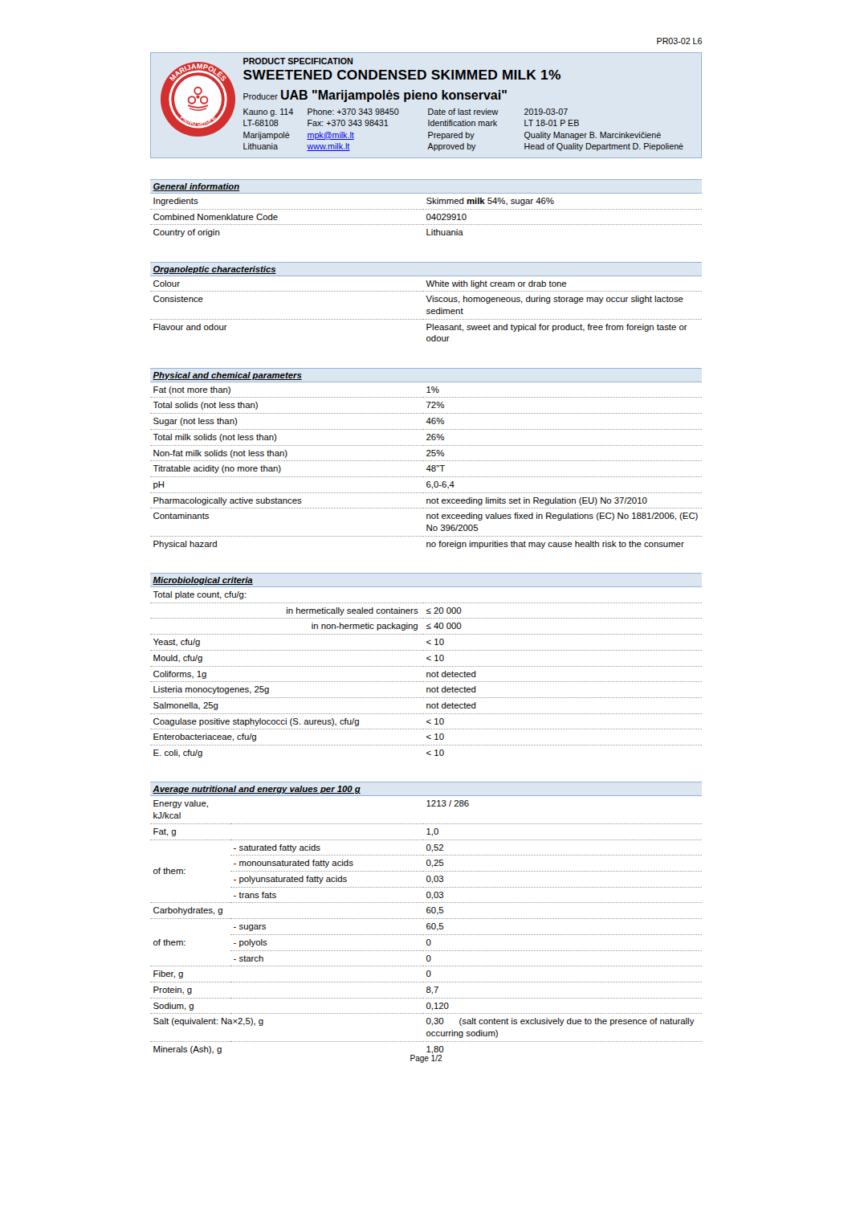PR03-02 L6
MARIJAMPOLĖS PIENO GRUPĖ
PRODUCT SPECIFICATION
SWEETENED CONDENSED SKIMMED MILK 1%
Producer UAB "Marijampolės pieno konservai"
| Kauno g. 114 | Phone: +370 343 98450 | Date of last review | 2019-03-07 |
| LT-68108 | Fax: +370 343 98431 | Identification mark | LT 18-01 P EB |
| Marijampolė | mpk@milk.lt | Prepared by | Quality Manager B. Marcinkevičienė |
| Lithuania | www.milk.lt | Approved by | Head of Quality Department D. Piepolienė |
General information
| Ingredients | Skimmed milk 54%, sugar 46% |
| Combined Nomenklature Code | 04029910 |
| Country of origin | Lithuania |
Organoleptic characteristics
| Colour | White with light cream or drab tone |
| Consistence | Viscous, homogeneous, during storage may occur slight lactose sediment |
| Flavour and odour | Pleasant, sweet and typical for product, free from foreign taste or odour |
Physical and chemical parameters
| Fat (not more than) | 1% |
| Total solids (not less than) | 72% |
| Sugar (not less than) | 46% |
| Total milk solids (not less than) | 26% |
| Non-fat milk solids (not less than) | 25% |
| Titratable acidity (no more than) | 48"T |
| pH | 6,0-6,4 |
| Pharmacologically active substances | not exceeding limits set in Regulation (EU) No 37/2010 |
| Contaminants | not exceeding values fixed in Regulations (EC) No 1881/2006, (EC) No 396/2005 |
| Physical hazard | no foreign impurities that may cause health risk to the consumer |
Microbiological criteria
| Total plate count, cfu/g: | |
| in hermetically sealed containers | ≤ 20 000 |
| in non-hermetic packaging | ≤ 40 000 |
| Yeast, cfu/g | < 10 |
| Mould, cfu/g | < 10 |
| Coliforms, 1g | not detected |
| Listeria monocytogenes, 25g | not detected |
| Salmonella, 25g | not detected |
| Coagulase positive staphylococci (S. aureus), cfu/g | < 10 |
| Enterobacteriaceae, cfu/g | < 10 |
| E. coli, cfu/g | < 10 |
Average nutritional and energy values per 100 g
| Energy value, kJ/kcal | | 1213 / 286 |
| Fat, g | | 1,0 |
| of them: | - saturated fatty acids | 0,52 |
| - monounsaturated fatty acids | 0,25 |
| - polyunsaturated fatty acids | 0,03 |
| - trans fats | 0,03 |
| Carbohydrates, g | | 60,5 |
| of them: | - sugars | 60,5 |
| - polyols | 0 |
| - starch | 0 |
| Fiber, g | | 0 |
| Protein, g | | 8,7 |
| Sodium, g | | 0,120 |
| Salt (equivalent: Na×2,5), g | 0,30 (salt content is exclusively due to the presence of naturally occurring sodium) |
| Minerals (Ash), g | 1,80 |
Page 1/2